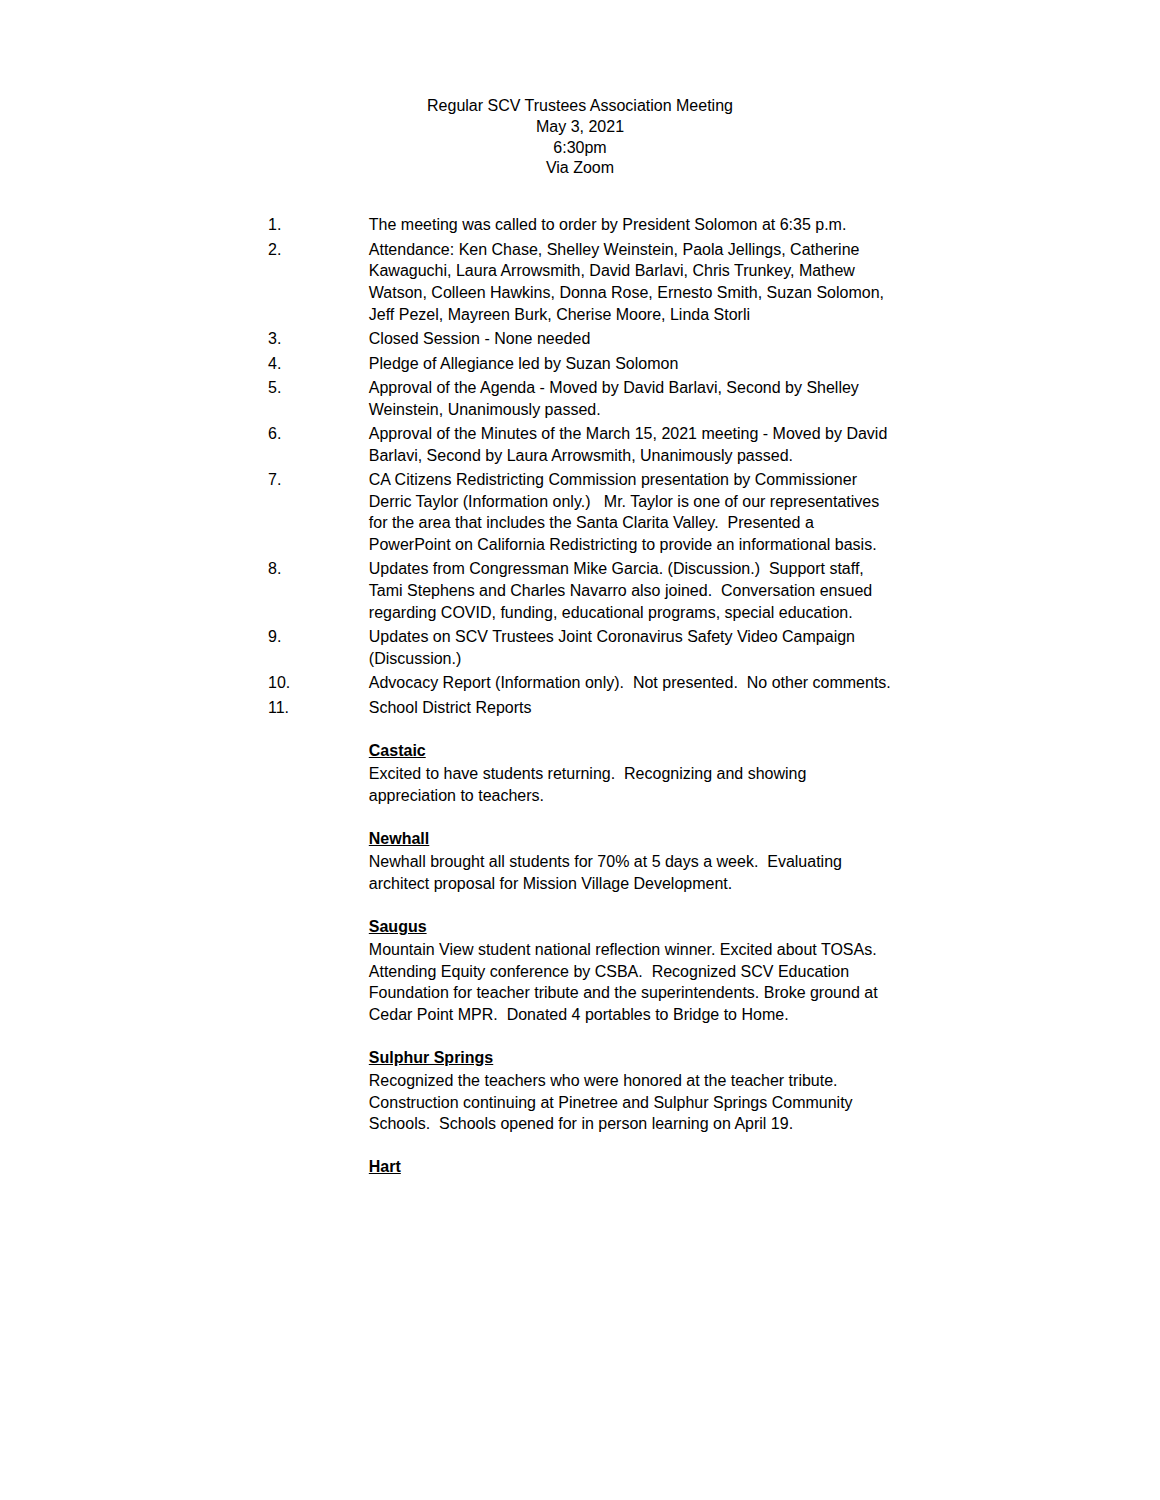Regular SCV Trustees Association Meeting
May 3, 2021
6:30pm
Via Zoom
1. The meeting was called to order by President Solomon at 6:35 p.m.
2. Attendance: Ken Chase, Shelley Weinstein, Paola Jellings, Catherine Kawaguchi, Laura Arrowsmith, David Barlavi, Chris Trunkey, Mathew Watson, Colleen Hawkins, Donna Rose, Ernesto Smith, Suzan Solomon, Jeff Pezel, Mayreen Burk, Cherise Moore, Linda Storli
3. Closed Session - None needed
4. Pledge of Allegiance led by Suzan Solomon
5. Approval of the Agenda - Moved by David Barlavi, Second by Shelley Weinstein, Unanimously passed.
6. Approval of the Minutes of the March 15, 2021 meeting - Moved by David Barlavi, Second by Laura Arrowsmith, Unanimously passed.
7. CA Citizens Redistricting Commission presentation by Commissioner Derric Taylor (Information only.) Mr. Taylor is one of our representatives for the area that includes the Santa Clarita Valley. Presented a PowerPoint on California Redistricting to provide an informational basis.
8. Updates from Congressman Mike Garcia. (Discussion.) Support staff, Tami Stephens and Charles Navarro also joined. Conversation ensued regarding COVID, funding, educational programs, special education.
9. Updates on SCV Trustees Joint Coronavirus Safety Video Campaign (Discussion.)
10. Advocacy Report (Information only). Not presented. No other comments.
11. School District Reports
Castaic
Excited to have students returning. Recognizing and showing appreciation to teachers.
Newhall
Newhall brought all students for 70% at 5 days a week. Evaluating architect proposal for Mission Village Development.
Saugus
Mountain View student national reflection winner. Excited about TOSAs. Attending Equity conference by CSBA. Recognized SCV Education Foundation for teacher tribute and the superintendents. Broke ground at Cedar Point MPR. Donated 4 portables to Bridge to Home.
Sulphur Springs
Recognized the teachers who were honored at the teacher tribute. Construction continuing at Pinetree and Sulphur Springs Community Schools. Schools opened for in person learning on April 19.
Hart